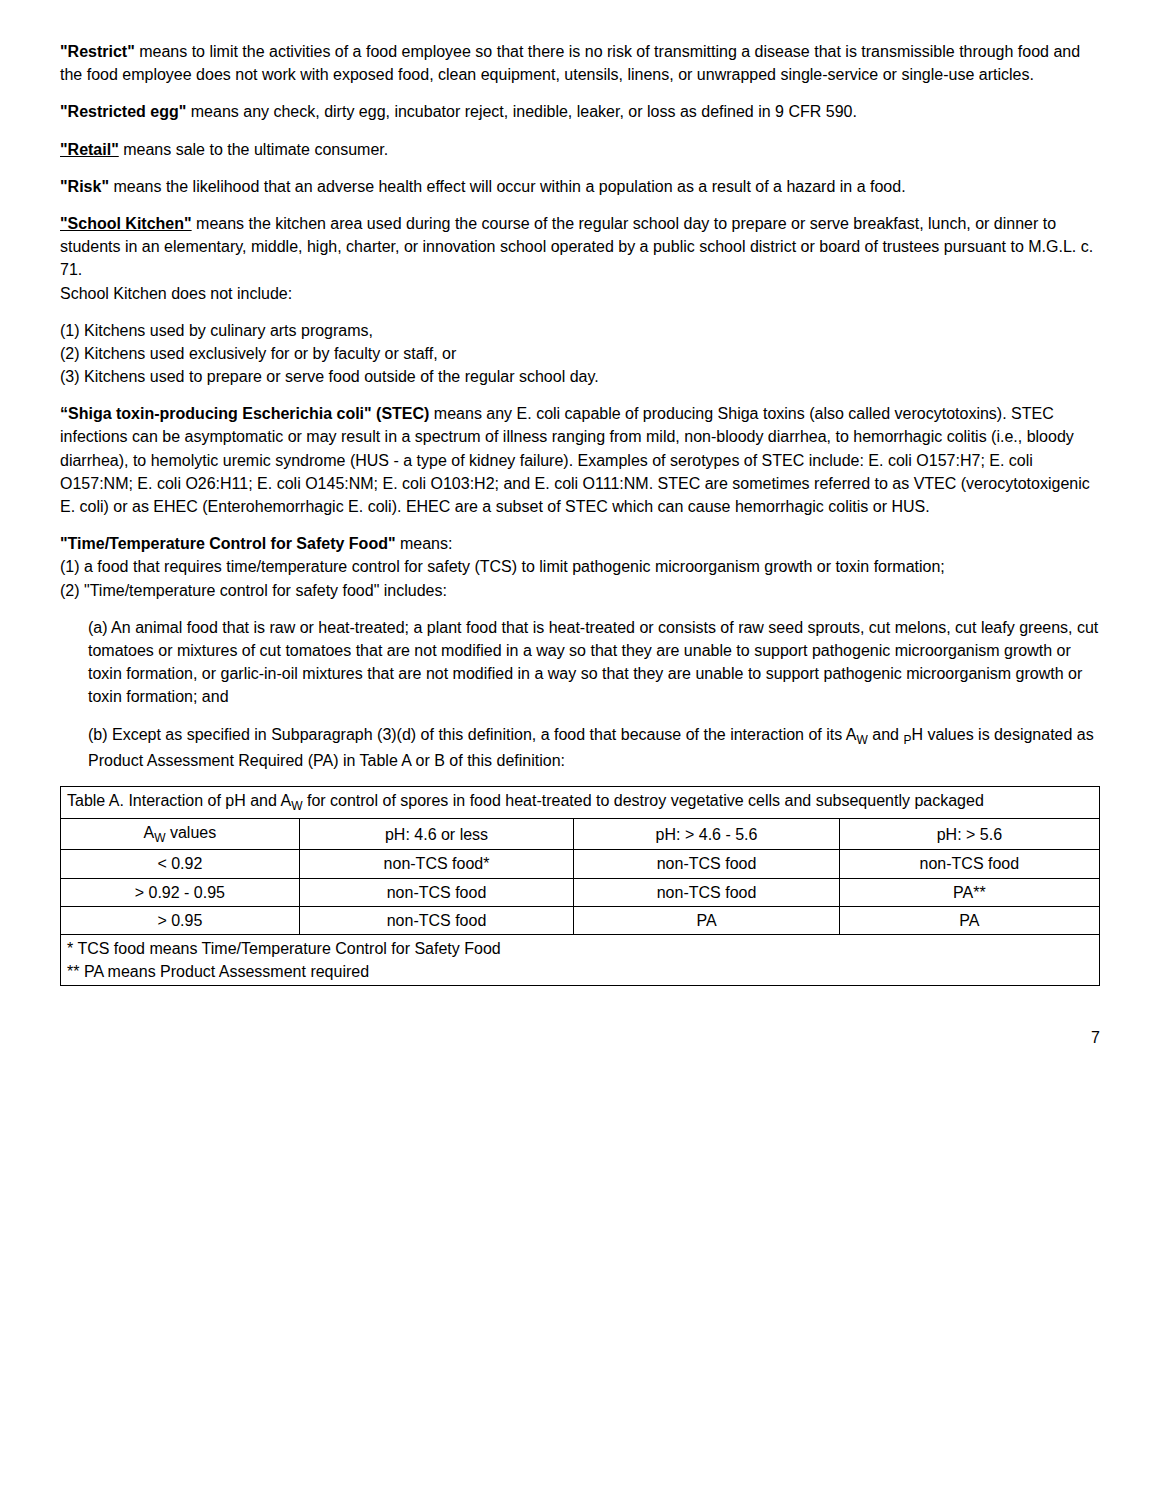"Restrict" means to limit the activities of a food employee so that there is no risk of transmitting a disease that is transmissible through food and the food employee does not work with exposed food, clean equipment, utensils, linens, or unwrapped single-service or single-use articles.
"Restricted egg" means any check, dirty egg, incubator reject, inedible, leaker, or loss as defined in 9 CFR 590.
"Retail" means sale to the ultimate consumer.
"Risk" means the likelihood that an adverse health effect will occur within a population as a result of a hazard in a food.
"School Kitchen" means the kitchen area used during the course of the regular school day to prepare or serve breakfast, lunch, or dinner to students in an elementary, middle, high, charter, or innovation school operated by a public school district or board of trustees pursuant to M.G.L. c. 71.
School Kitchen does not include:
(1) Kitchens used by culinary arts programs,
(2) Kitchens used exclusively for or by faculty or staff, or
(3) Kitchens used to prepare or serve food outside of the regular school day.
“Shiga toxin-producing Escherichia coli" (STEC) means any E. coli capable of producing Shiga toxins (also called verocytotoxins). STEC infections can be asymptomatic or may result in a spectrum of illness ranging from mild, non-bloody diarrhea, to hemorrhagic colitis (i.e., bloody diarrhea), to hemolytic uremic syndrome (HUS - a type of kidney failure). Examples of serotypes of STEC include: E. coli O157:H7; E. coli O157:NM; E. coli O26:H11; E. coli O145:NM; E. coli O103:H2; and E. coli O111:NM. STEC are sometimes referred to as VTEC (verocytotoxigenic E. coli) or as EHEC (Enterohemorrhagic E. coli). EHEC are a subset of STEC which can cause hemorrhagic colitis or HUS.
"Time/Temperature Control for Safety Food" means:
(1) a food that requires time/temperature control for safety (TCS) to limit pathogenic microorganism growth or toxin formation;
(2) "Time/temperature control for safety food" includes:
(a) An animal food that is raw or heat-treated; a plant food that is heat-treated or consists of raw seed sprouts, cut melons, cut leafy greens, cut tomatoes or mixtures of cut tomatoes that are not modified in a way so that they are unable to support pathogenic microorganism growth or toxin formation, or garlic-in-oil mixtures that are not modified in a way so that they are unable to support pathogenic microorganism growth or toxin formation; and
(b) Except as specified in Subparagraph (3)(d) of this definition, a food that because of the interaction of its AW and PH values is designated as Product Assessment Required (PA) in Table A or B of this definition:
| Table A. Interaction of pH and A W for control of spores in food heat-treated to destroy vegetative cells and subsequently packaged |
| A W values | pH: 4.6 or less | pH: > 4.6 - 5.6 | pH: > 5.6 |
| < 0.92 | non-TCS food* | non-TCS food | non-TCS food |
| > 0.92 - 0.95 | non-TCS food | non-TCS food | PA** |
| > 0.95 | non-TCS food | PA | PA |
| * TCS food means Time/Temperature Control for Safety Food ** PA means Product Assessment required |
7